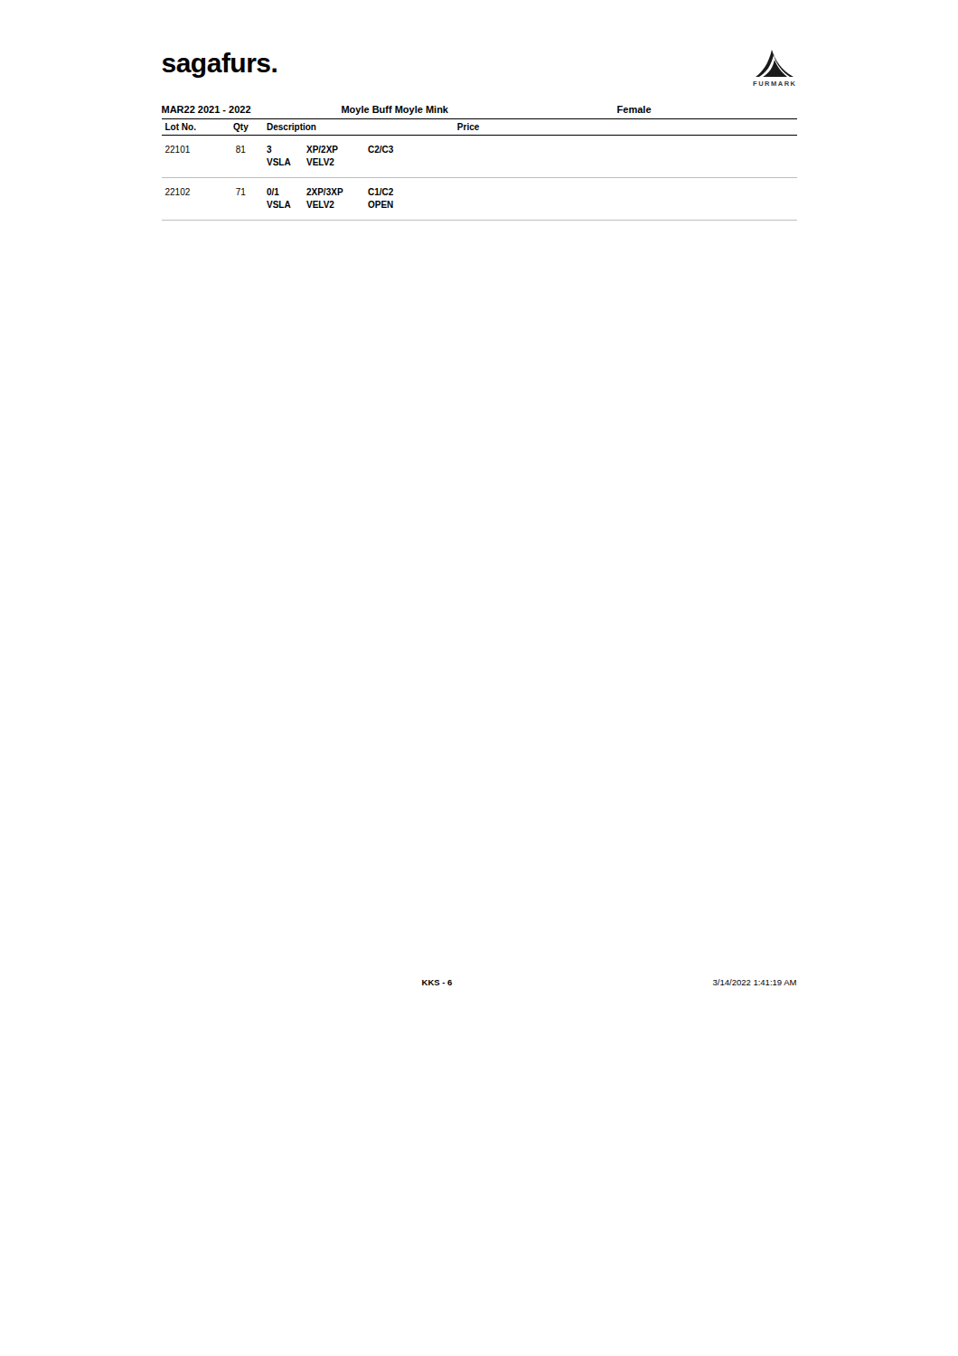sagafurs.
FURMARK
MAR22 2021 - 2022
Moyle Buff Moyle Mink
Female
| Lot No. | Qty | Description | Price | |
| --- | --- | --- | --- | --- |
| 22101 | 81 | 3 XP/2XP C2/C3 VSLA VELV2 | | |
| 22102 | 71 | 0/1 2XP/3XP C1/C2 VSLA VELV2 OPEN | | |
KKS - 6
3/14/2022 1:41:19 AM